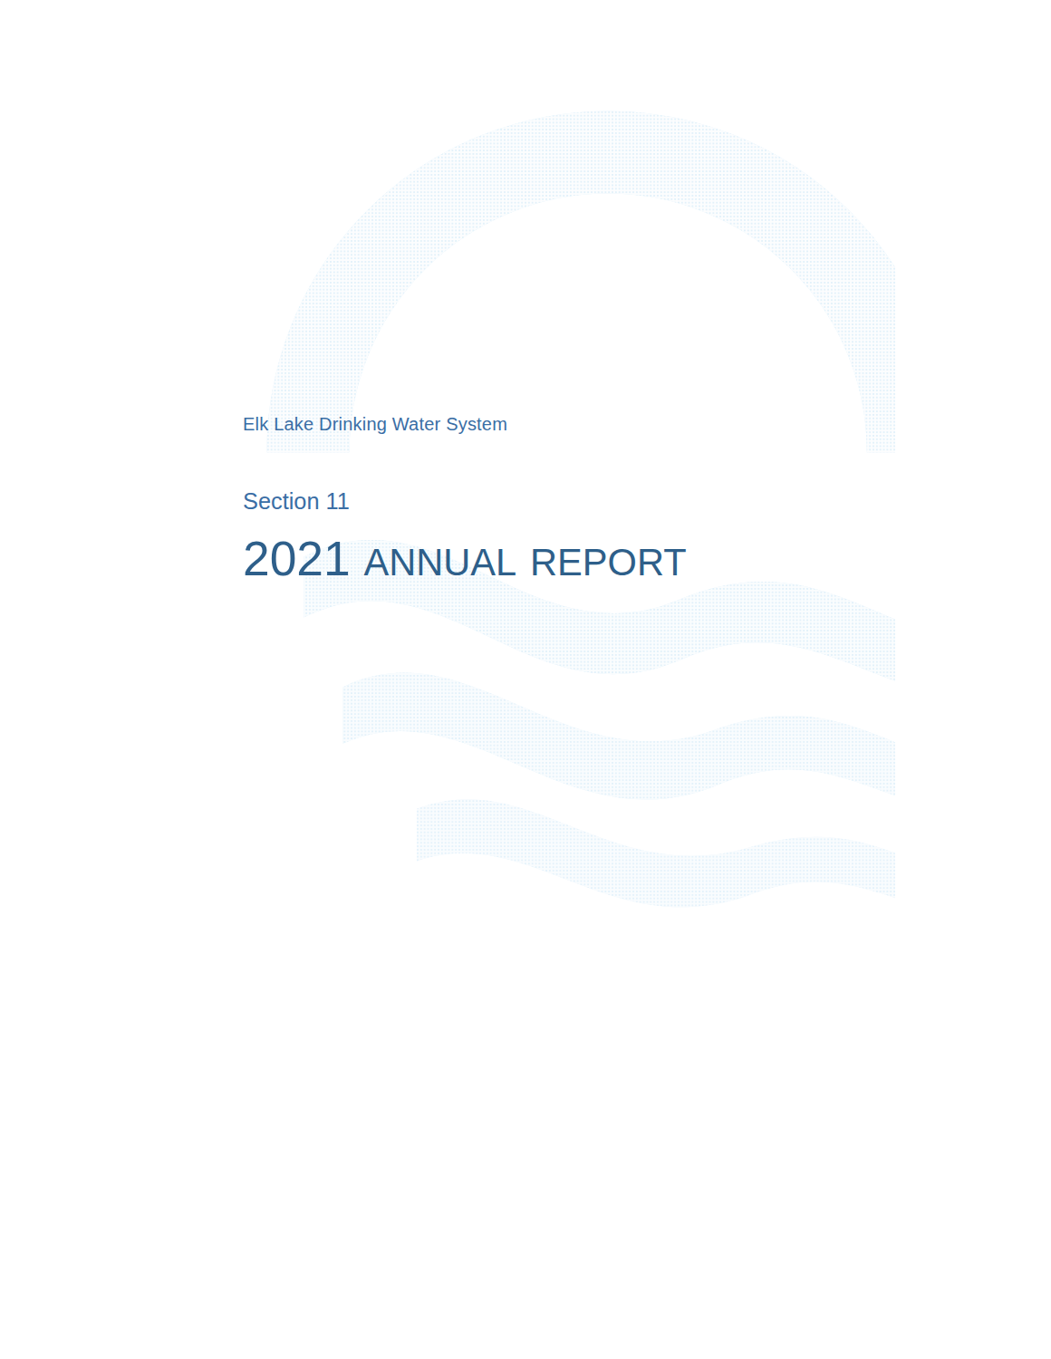Elk Lake Drinking Water System
Section 11
2021 ANNUAL REPORT